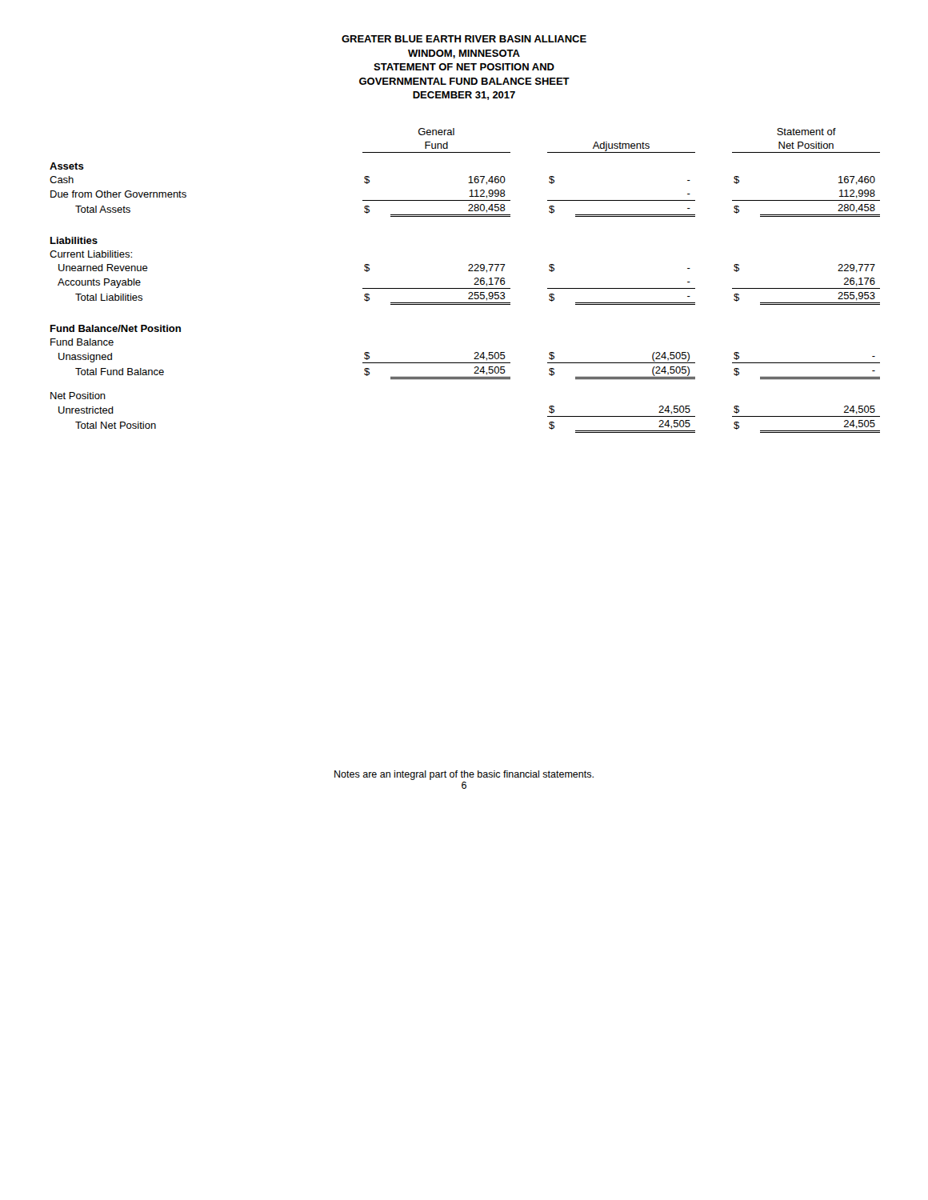GREATER BLUE EARTH RIVER BASIN ALLIANCE
WINDOM, MINNESOTA
STATEMENT OF NET POSITION AND
GOVERNMENTAL FUND BALANCE SHEET
DECEMBER 31, 2017
| | General | | | | Statement of |
| | Fund | | Adjustments | | Net Position |
| Assets | |
| Cash | $ | 167,460 | | $ | - | | $ | 167,460 |
| Due from Other Governments | | 112,998 | | | - | | | 112,998 |
| Total Assets | $ | 280,458 | | $ | - | | $ | 280,458 |
| Liabilities | |
| Current Liabilities: | |
| Unearned Revenue | $ | 229,777 | | $ | - | | $ | 229,777 |
| Accounts Payable | | 26,176 | | | - | | | 26,176 |
| Total Liabilities | $ | 255,953 | | $ | - | | $ | 255,953 |
| Fund Balance/Net Position | |
| Fund Balance | |
| Unassigned | $ | 24,505 | | $ | (24,505) | | $ | - |
| Total Fund Balance | $ | 24,505 | | $ | (24,505) | | $ | - |
| Net Position | |
| Unrestricted | | | | $ | 24,505 | | $ | 24,505 |
| Total Net Position | | | | $ | 24,505 | | $ | 24,505 |
Notes are an integral part of the basic financial statements.
6